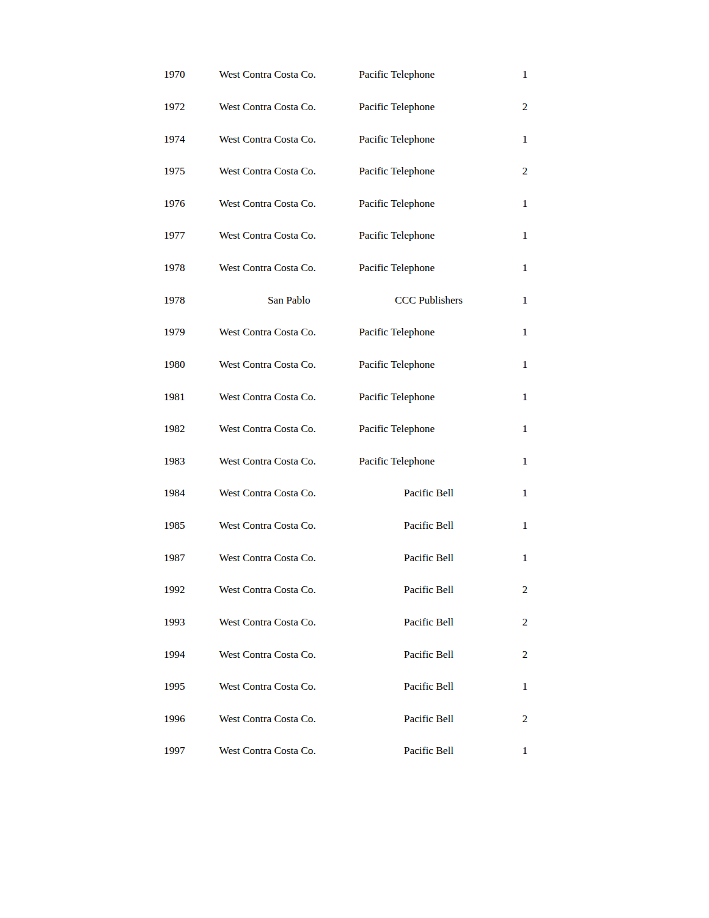| 1970 | West Contra Costa Co. | Pacific Telephone | 1 |
| 1972 | West Contra Costa Co. | Pacific Telephone | 2 |
| 1974 | West Contra Costa Co. | Pacific Telephone | 1 |
| 1975 | West Contra Costa Co. | Pacific Telephone | 2 |
| 1976 | West Contra Costa Co. | Pacific Telephone | 1 |
| 1977 | West Contra Costa Co. | Pacific Telephone | 1 |
| 1978 | West Contra Costa Co. | Pacific Telephone | 1 |
| 1978 | San Pablo | CCC Publishers | 1 |
| 1979 | West Contra Costa Co. | Pacific Telephone | 1 |
| 1980 | West Contra Costa Co. | Pacific Telephone | 1 |
| 1981 | West Contra Costa Co. | Pacific Telephone | 1 |
| 1982 | West Contra Costa Co. | Pacific Telephone | 1 |
| 1983 | West Contra Costa Co. | Pacific Telephone | 1 |
| 1984 | West Contra Costa Co. | Pacific Bell | 1 |
| 1985 | West Contra Costa Co. | Pacific Bell | 1 |
| 1987 | West Contra Costa Co. | Pacific Bell | 1 |
| 1992 | West Contra Costa Co. | Pacific Bell | 2 |
| 1993 | West Contra Costa Co. | Pacific Bell | 2 |
| 1994 | West Contra Costa Co. | Pacific Bell | 2 |
| 1995 | West Contra Costa Co. | Pacific Bell | 1 |
| 1996 | West Contra Costa Co. | Pacific Bell | 2 |
| 1997 | West Contra Costa Co. | Pacific Bell | 1 |